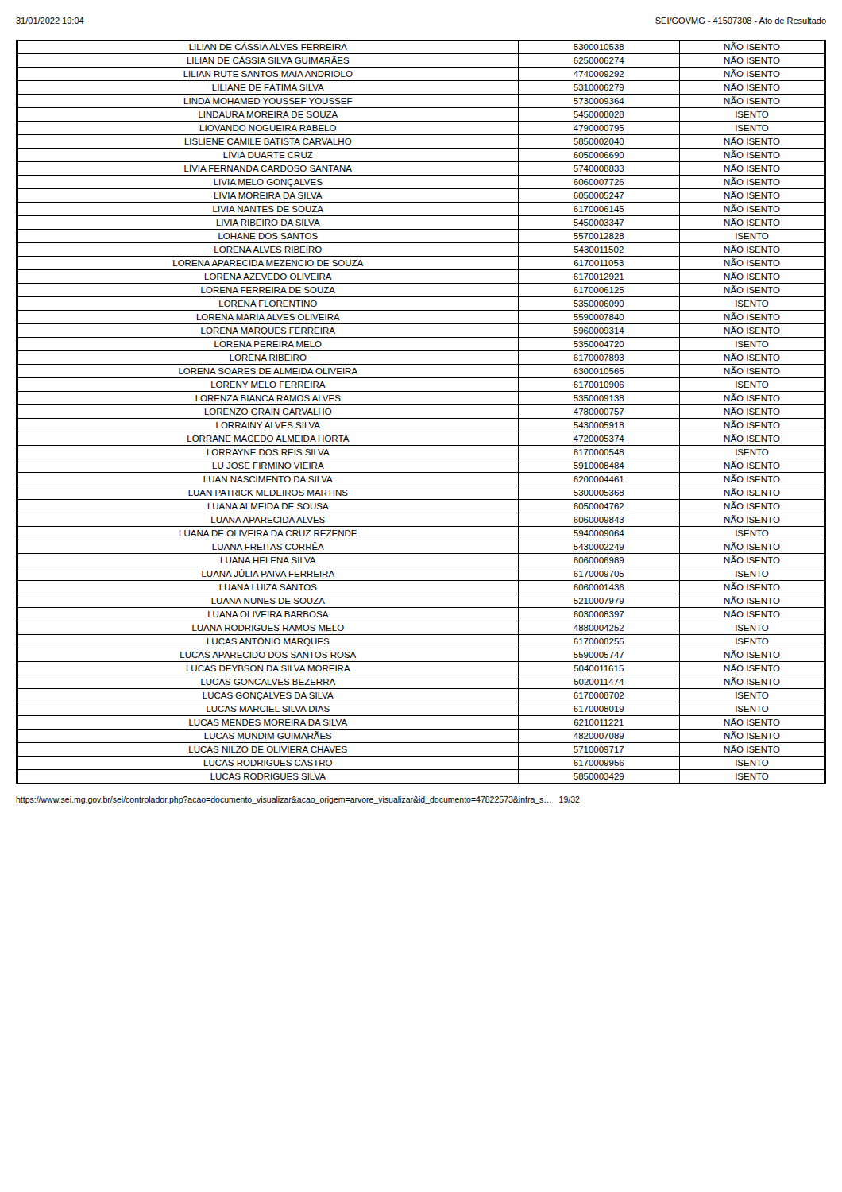31/01/2022 19:04 SEI/GOVMG - 41507308 - Ato de Resultado
| LILIAN DE CÁSSIA ALVES FERREIRA | 5300010538 | NÃO ISENTO |
| LILIAN DE CÁSSIA SILVA GUIMARÃES | 6250006274 | NÃO ISENTO |
| LILIAN RUTE SANTOS MAIA ANDRIOLO | 4740009292 | NÃO ISENTO |
| LILIANE DE FÁTIMA SILVA | 5310006279 | NÃO ISENTO |
| LINDA MOHAMED YOUSSEF YOUSSEF | 5730009364 | NÃO ISENTO |
| LINDAURA MOREIRA DE SOUZA | 5450008028 | ISENTO |
| LIOVANDO NOGUEIRA RABELO | 4790000795 | ISENTO |
| LISLIENE CAMILE BATISTA CARVALHO | 5850002040 | NÃO ISENTO |
| LÍVIA DUARTE CRUZ | 6050006690 | NÃO ISENTO |
| LÍVIA FERNANDA CARDOSO SANTANA | 5740008833 | NÃO ISENTO |
| LIVIA MELO GONÇALVES | 6060007726 | NÃO ISENTO |
| LIVIA MOREIRA DA SILVA | 6050005247 | NÃO ISENTO |
| LIVIA NANTES DE SOUZA | 6170006145 | NÃO ISENTO |
| LIVIA RIBEIRO DA SILVA | 5450003347 | NÃO ISENTO |
| LOHANE DOS SANTOS | 5570012828 | ISENTO |
| LORENA ALVES RIBEIRO | 5430011502 | NÃO ISENTO |
| LORENA APARECIDA MEZENCIO DE SOUZA | 6170011053 | NÃO ISENTO |
| LORENA AZEVEDO OLIVEIRA | 6170012921 | NÃO ISENTO |
| LORENA FERREIRA DE SOUZA | 6170006125 | NÃO ISENTO |
| LORENA FLORENTINO | 5350006090 | ISENTO |
| LORENA MARIA ALVES OLIVEIRA | 5590007840 | NÃO ISENTO |
| LORENA MARQUES FERREIRA | 5960009314 | NÃO ISENTO |
| LORENA PEREIRA MELO | 5350004720 | ISENTO |
| LORENA RIBEIRO | 6170007893 | NÃO ISENTO |
| LORENA SOARES DE ALMEIDA OLIVEIRA | 6300010565 | NÃO ISENTO |
| LORENY MELO FERREIRA | 6170010906 | ISENTO |
| LORENZA BIANCA RAMOS ALVES | 5350009138 | NÃO ISENTO |
| LORENZO GRAIN CARVALHO | 4780000757 | NÃO ISENTO |
| LORRAINY ALVES SILVA | 5430005918 | NÃO ISENTO |
| LORRANE MACEDO ALMEIDA HORTA | 4720005374 | NÃO ISENTO |
| LORRAYNE DOS REIS SILVA | 6170000548 | ISENTO |
| LU JOSE FIRMINO VIEIRA | 5910008484 | NÃO ISENTO |
| LUAN NASCIMENTO DA SILVA | 6200004461 | NÃO ISENTO |
| LUAN PATRICK MEDEIROS MARTINS | 5300005368 | NÃO ISENTO |
| LUANA ALMEIDA DE SOUSA | 6050004762 | NÃO ISENTO |
| LUANA APARECIDA ALVES | 6060009843 | NÃO ISENTO |
| LUANA DE OLIVEIRA DA CRUZ REZENDE | 5940009064 | ISENTO |
| LUANA FREITAS CORRÊA | 5430002249 | NÃO ISENTO |
| LUANA HELENA SILVA | 6060006989 | NÃO ISENTO |
| LUANA JÚLIA PAIVA FERREIRA | 6170009705 | ISENTO |
| LUANA LUIZA SANTOS | 6060001436 | NÃO ISENTO |
| LUANA NUNES DE SOUZA | 5210007979 | NÃO ISENTO |
| LUANA OLIVEIRA BARBOSA | 6030008397 | NÃO ISENTO |
| LUANA RODRIGUES RAMOS MELO | 4880004252 | ISENTO |
| LUCAS ANTÔNIO MARQUES | 6170008255 | ISENTO |
| LUCAS APARECIDO DOS SANTOS ROSA | 5590005747 | NÃO ISENTO |
| LUCAS DEYBSON DA SILVA MOREIRA | 5040011615 | NÃO ISENTO |
| LUCAS GONCALVES BEZERRA | 5020011474 | NÃO ISENTO |
| LUCAS GONÇALVES DA SILVA | 6170008702 | ISENTO |
| LUCAS MARCIEL SILVA DIAS | 6170008019 | ISENTO |
| LUCAS MENDES MOREIRA DA SILVA | 6210011221 | NÃO ISENTO |
| LUCAS MUNDIM GUIMARÃES | 4820007089 | NÃO ISENTO |
| LUCAS NILZO DE OLIVIERA CHAVES | 5710009717 | NÃO ISENTO |
| LUCAS RODRIGUES CASTRO | 6170009956 | ISENTO |
| LUCAS RODRIGUES SILVA | 5850003429 | ISENTO |
https://www.sei.mg.gov.br/sei/controlador.php?acao=documento_visualizar&acao_origem=arvore_visualizar&id_documento=47822573&infra_s… 19/32